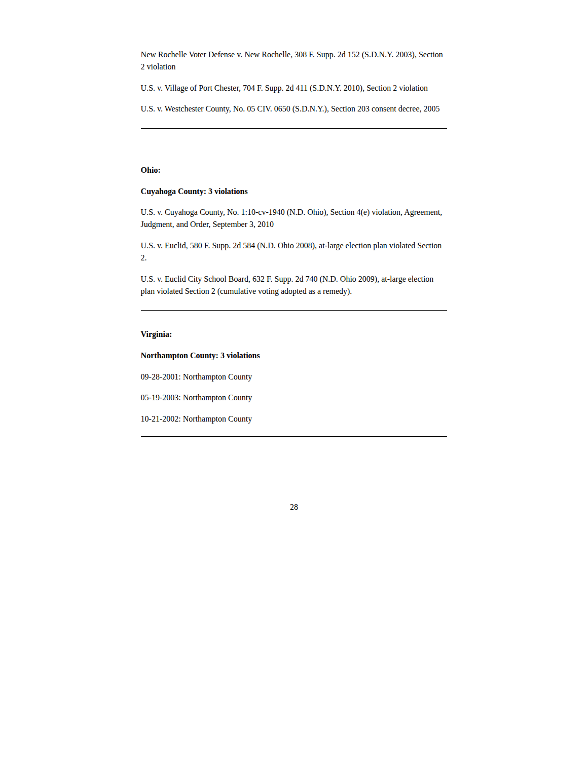New Rochelle Voter Defense v. New Rochelle, 308 F. Supp. 2d 152 (S.D.N.Y. 2003), Section 2 violation
U.S. v. Village of Port Chester, 704 F. Supp. 2d 411 (S.D.N.Y. 2010), Section 2 violation
U.S. v. Westchester County, No. 05 CIV. 0650 (S.D.N.Y.), Section 203 consent decree, 2005
Ohio:
Cuyahoga County: 3 violations
U.S. v. Cuyahoga County, No. 1:10-cv-1940 (N.D. Ohio), Section 4(e) violation, Agreement, Judgment, and Order, September 3, 2010
U.S. v. Euclid, 580 F. Supp. 2d 584 (N.D. Ohio 2008), at-large election plan violated Section 2.
U.S. v. Euclid City School Board, 632 F. Supp. 2d 740 (N.D. Ohio 2009), at-large election plan violated Section 2 (cumulative voting adopted as a remedy).
Virginia:
Northampton County: 3 violations
09-28-2001: Northampton County
05-19-2003: Northampton County
10-21-2002: Northampton County
28